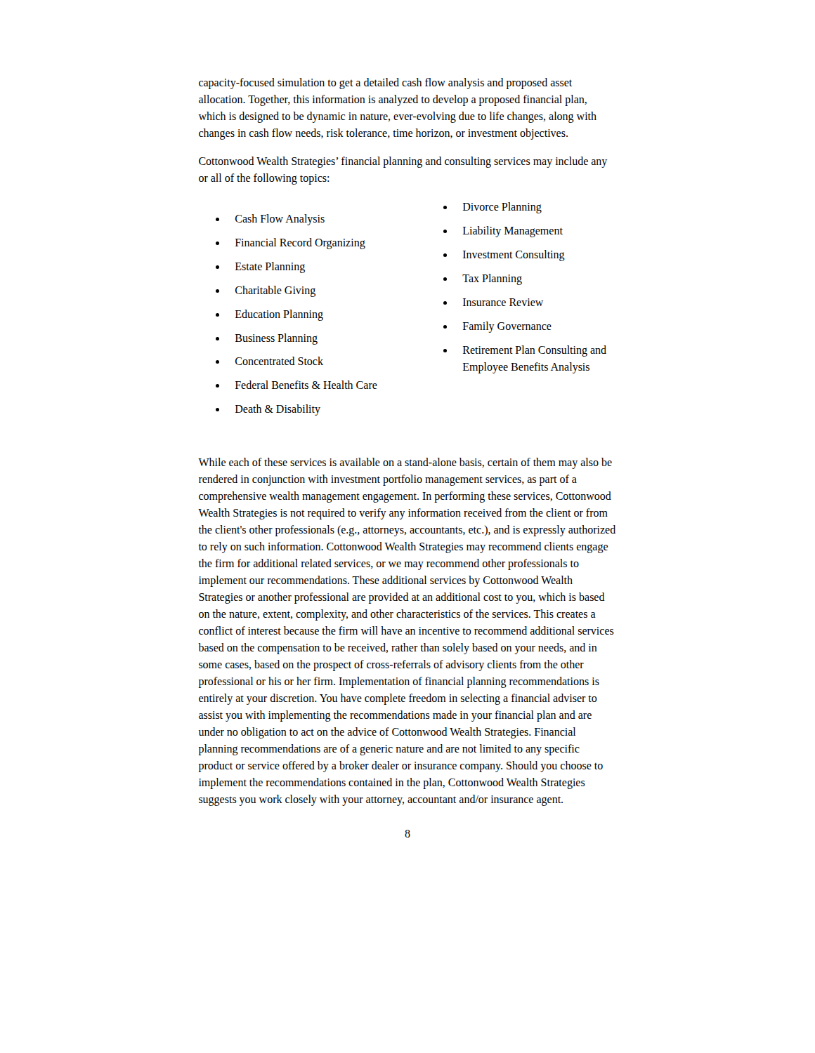capacity-focused simulation to get a detailed cash flow analysis and proposed asset allocation. Together, this information is analyzed to develop a proposed financial plan, which is designed to be dynamic in nature, ever-evolving due to life changes, along with changes in cash flow needs, risk tolerance, time horizon, or investment objectives.
Cottonwood Wealth Strategies’ financial planning and consulting services may include any or all of the following topics:
Cash Flow Analysis
Financial Record Organizing
Estate Planning
Charitable Giving
Education Planning
Business Planning
Concentrated Stock
Federal Benefits & Health Care
Death & Disability
Divorce Planning
Liability Management
Investment Consulting
Tax Planning
Insurance Review
Family Governance
Retirement Plan Consulting and Employee Benefits Analysis
While each of these services is available on a stand-alone basis, certain of them may also be rendered in conjunction with investment portfolio management services, as part of a comprehensive wealth management engagement. In performing these services, Cottonwood Wealth Strategies is not required to verify any information received from the client or from the client's other professionals (e.g., attorneys, accountants, etc.), and is expressly authorized to rely on such information. Cottonwood Wealth Strategies may recommend clients engage the firm for additional related services, or we may recommend other professionals to implement our recommendations. These additional services by Cottonwood Wealth Strategies or another professional are provided at an additional cost to you, which is based on the nature, extent, complexity, and other characteristics of the services. This creates a conflict of interest because the firm will have an incentive to recommend additional services based on the compensation to be received, rather than solely based on your needs, and in some cases, based on the prospect of cross-referrals of advisory clients from the other professional or his or her firm. Implementation of financial planning recommendations is entirely at your discretion. You have complete freedom in selecting a financial adviser to assist you with implementing the recommendations made in your financial plan and are under no obligation to act on the advice of Cottonwood Wealth Strategies. Financial planning recommendations are of a generic nature and are not limited to any specific product or service offered by a broker dealer or insurance company. Should you choose to implement the recommendations contained in the plan, Cottonwood Wealth Strategies suggests you work closely with your attorney, accountant and/or insurance agent.
8